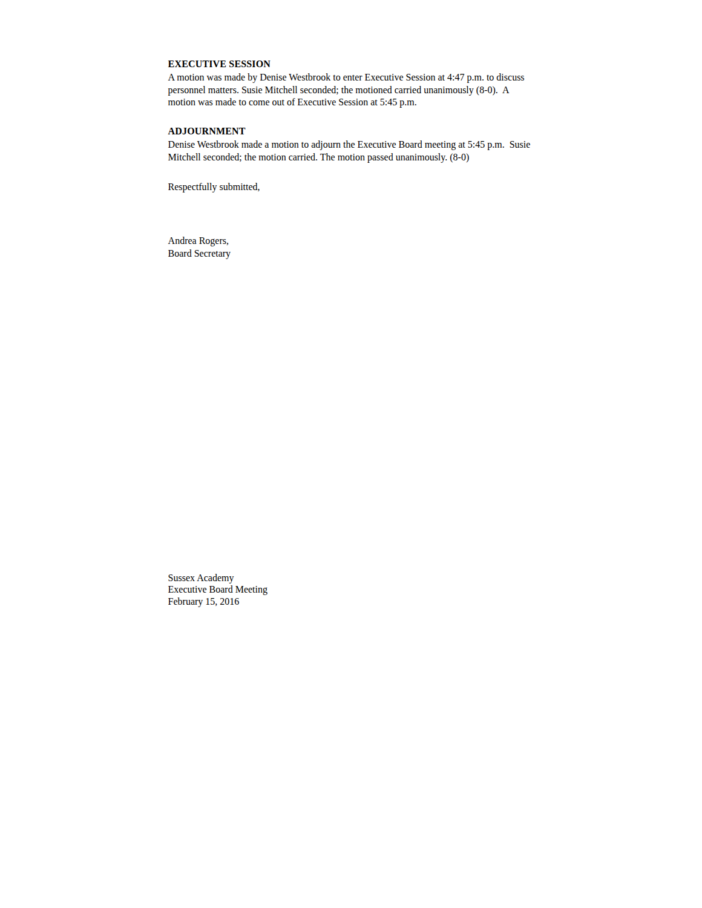EXECUTIVE SESSION
A motion was made by Denise Westbrook to enter Executive Session at 4:47 p.m. to discuss personnel matters. Susie Mitchell seconded; the motioned carried unanimously (8-0). A motion was made to come out of Executive Session at 5:45 p.m.
ADJOURNMENT
Denise Westbrook made a motion to adjourn the Executive Board meeting at 5:45 p.m. Susie Mitchell seconded; the motion carried. The motion passed unanimously. (8-0)
Respectfully submitted,
Andrea Rogers,
Board Secretary
Sussex Academy
Executive Board Meeting
February 15, 2016